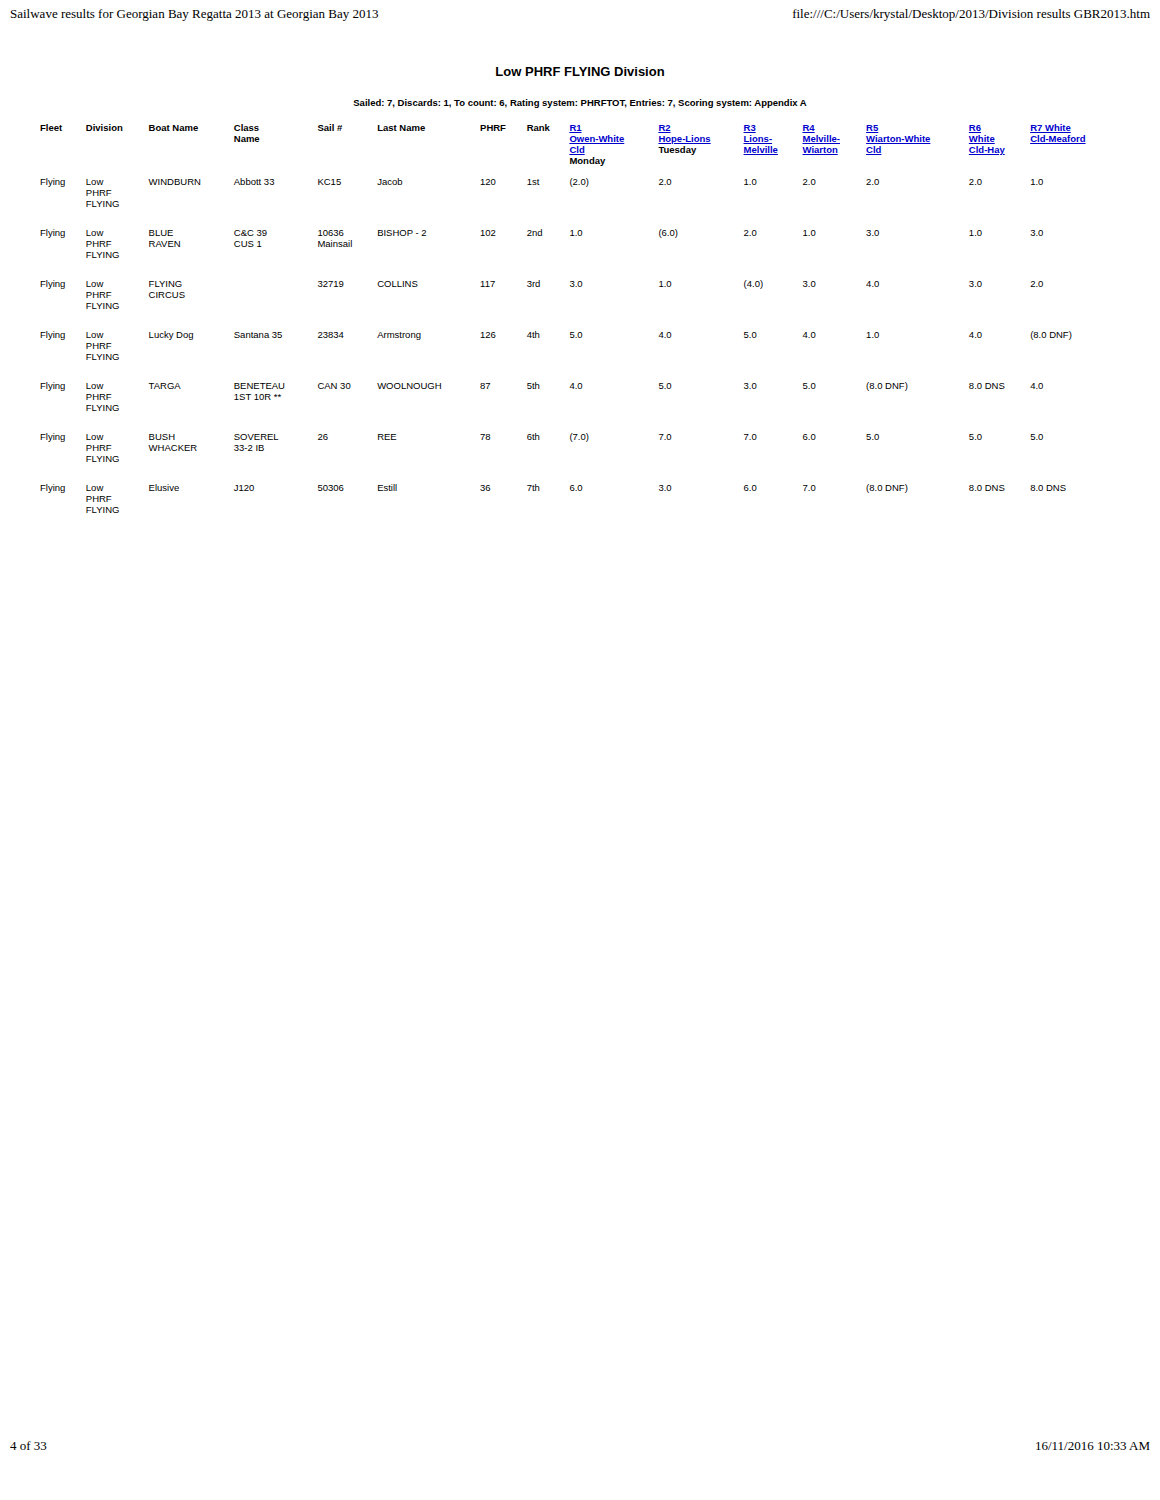Sailwave results for Georgian Bay Regatta 2013 at Georgian Bay 2013 file:///C:/Users/krystal/Desktop/2013/Division results GBR2013.htm
Low PHRF FLYING Division
Sailed: 7, Discards: 1, To count: 6, Rating system: PHRFTOT, Entries: 7, Scoring system: Appendix A
| Fleet | Division | Boat Name | Class Name | Sail # | Last Name | PHRF | Rank | R1 Owen-White Cld Monday | R2 Hope-Lions Tuesday | R3 Lions- Melville | R4 Melville- Wiarton | R5 Wiarton-White Cld | R6 White Cld-Hay | R7 White Cld-Meaford |
| --- | --- | --- | --- | --- | --- | --- | --- | --- | --- | --- | --- | --- | --- | --- |
| Flying | Low PHRF FLYING | WINDBURN | Abbott 33 | KC15 | Jacob | 120 | 1st | (2.0) | 2.0 | 1.0 | 2.0 | 2.0 | 2.0 | 1.0 |
| Flying | Low PHRF FLYING | BLUE RAVEN | C&C 39 CUS 1 | 10636 Mainsail | BISHOP - 2 | 102 | 2nd | 1.0 | (6.0) | 2.0 | 1.0 | 3.0 | 1.0 | 3.0 |
| Flying | Low PHRF FLYING | FLYING CIRCUS | | 32719 | COLLINS | 117 | 3rd | 3.0 | 1.0 | (4.0) | 3.0 | 4.0 | 3.0 | 2.0 |
| Flying | Low PHRF FLYING | Lucky Dog | Santana 35 | 23834 | Armstrong | 126 | 4th | 5.0 | 4.0 | 5.0 | 4.0 | 1.0 | 4.0 | (8.0 DNF) |
| Flying | Low PHRF FLYING | TARGA | BENETEAU 1ST 10R ** | CAN 30 | WOOLNOUGH | 87 | 5th | 4.0 | 5.0 | 3.0 | 5.0 | (8.0 DNF) | 8.0 DNS | 4.0 |
| Flying | Low PHRF FLYING | BUSH WHACKER | SOVEREL 33-2 IB | 26 | REE | 78 | 6th | (7.0) | 7.0 | 7.0 | 6.0 | 5.0 | 5.0 | 5.0 |
| Flying | Low PHRF FLYING | Elusive | J120 | 50306 | Estill | 36 | 7th | 6.0 | 3.0 | 6.0 | 7.0 | (8.0 DNF) | 8.0 DNS | 8.0 DNS |
4 of 33 16/11/2016 10:33 AM